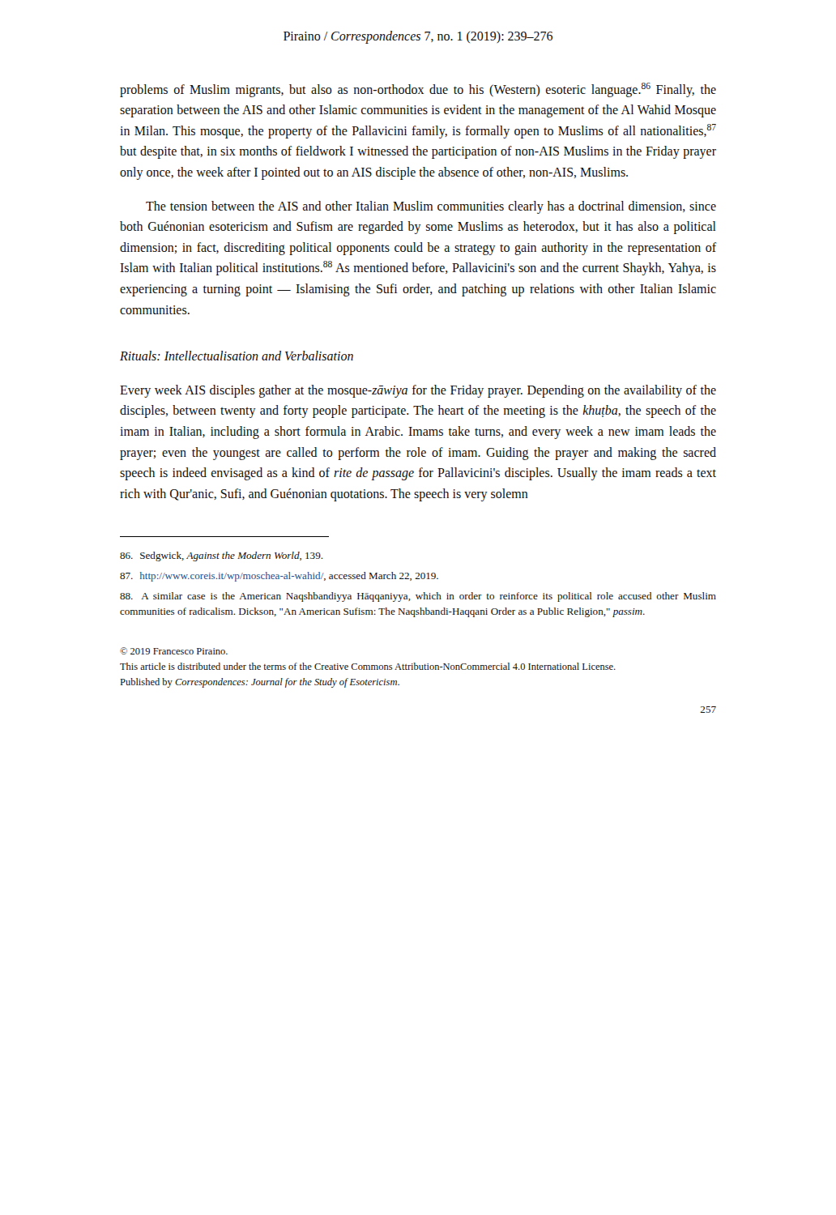Piraino / Correspondences 7, no. 1 (2019): 239–276
problems of Muslim migrants, but also as non-orthodox due to his (Western) esoteric language.86 Finally, the separation between the AIS and other Islamic communities is evident in the management of the Al Wahid Mosque in Milan. This mosque, the property of the Pallavicini family, is formally open to Muslims of all nationalities,87 but despite that, in six months of fieldwork I witnessed the participation of non-AIS Muslims in the Friday prayer only once, the week after I pointed out to an AIS disciple the absence of other, non-AIS, Muslims.
The tension between the AIS and other Italian Muslim communities clearly has a doctrinal dimension, since both Guénonian esotericism and Sufism are regarded by some Muslims as heterodox, but it has also a political dimension; in fact, discrediting political opponents could be a strategy to gain authority in the representation of Islam with Italian political institutions.88 As mentioned before, Pallavicini's son and the current Shaykh, Yahya, is experiencing a turning point — Islamising the Sufi order, and patching up relations with other Italian Islamic communities.
Rituals: Intellectualisation and Verbalisation
Every week AIS disciples gather at the mosque-zāwiya for the Friday prayer. Depending on the availability of the disciples, between twenty and forty people participate. The heart of the meeting is the khuṭba, the speech of the imam in Italian, including a short formula in Arabic. Imams take turns, and every week a new imam leads the prayer; even the youngest are called to perform the role of imam. Guiding the prayer and making the sacred speech is indeed envisaged as a kind of rite de passage for Pallavicini's disciples. Usually the imam reads a text rich with Qur'anic, Sufi, and Guénonian quotations. The speech is very solemn
86. Sedgwick, Against the Modern World, 139.
87. http://www.coreis.it/wp/moschea-al-wahid/, accessed March 22, 2019.
88. A similar case is the American Naqshbandiyya Hāqqaniyya, which in order to reinforce its political role accused other Muslim communities of radicalism. Dickson, "An American Sufism: The Naqshbandi-Haqqani Order as a Public Religion," passim.
© 2019 Francesco Piraino.
This article is distributed under the terms of the Creative Commons Attribution-NonCommercial 4.0 International License.
Published by Correspondences: Journal for the Study of Esotericism.
257